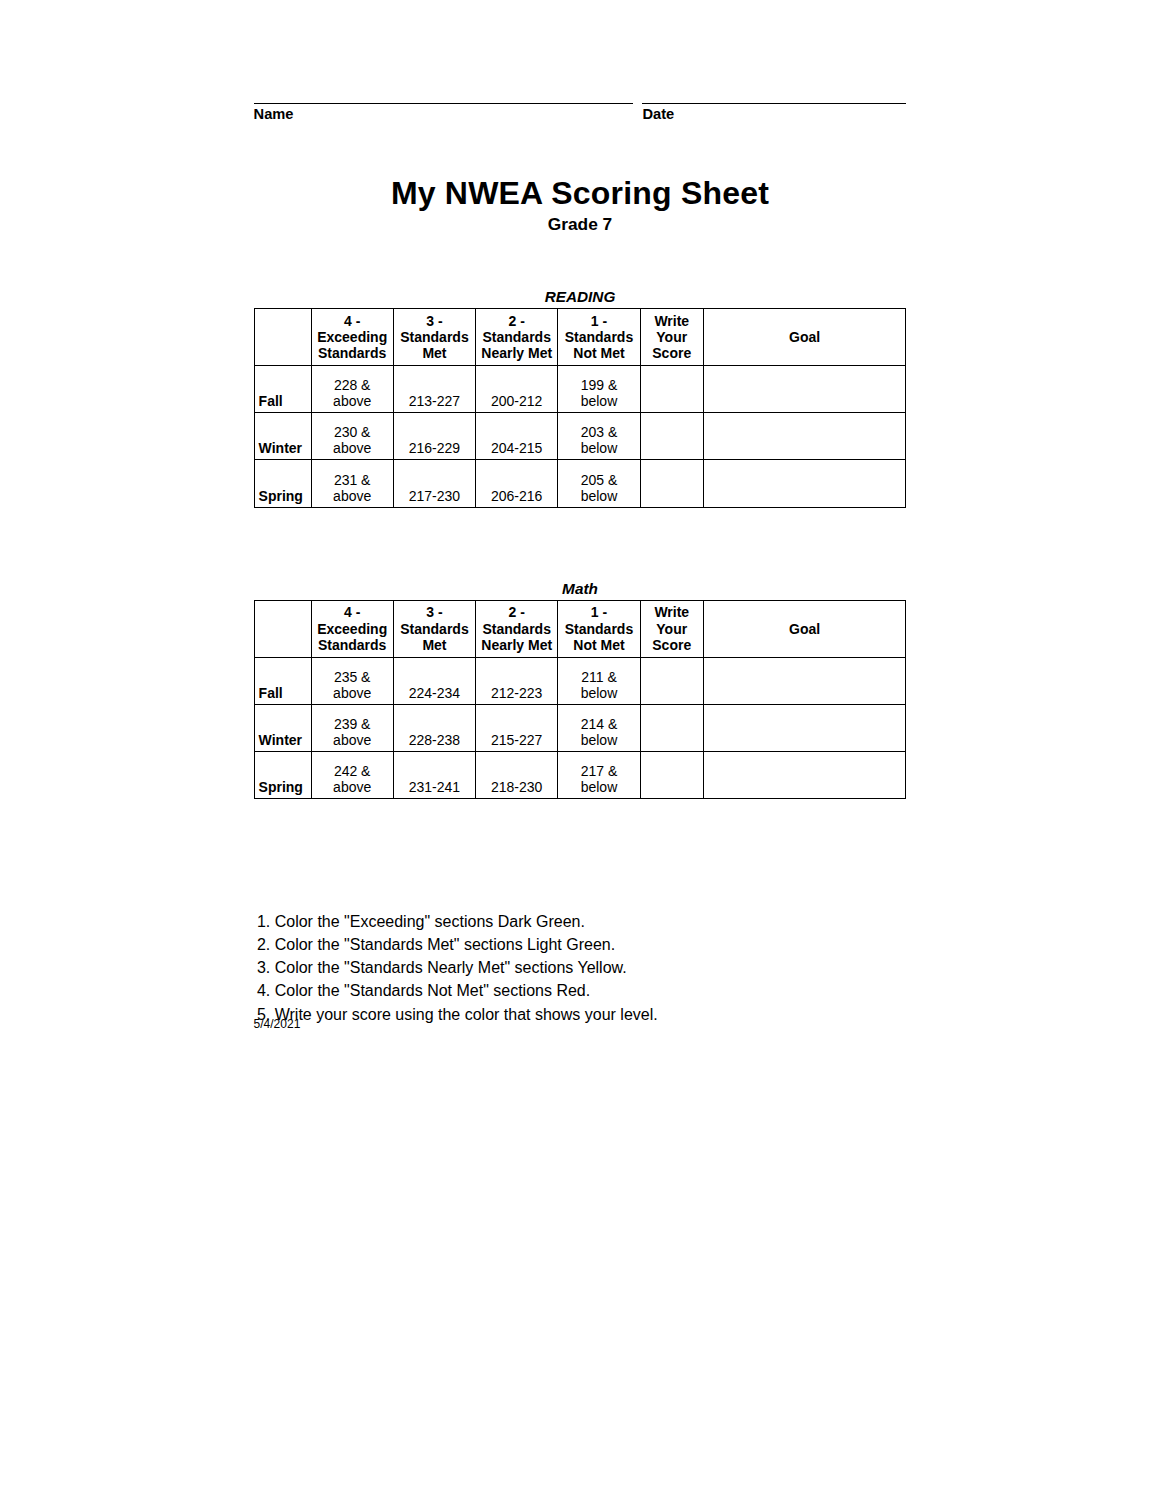Name
Date
My NWEA Scoring Sheet
Grade 7
READING
| | 4 - Exceeding Standards | 3 - Standards Met | 2 - Standards Nearly Met | 1 - Standards Not Met | Write Your Score | Goal |
| --- | --- | --- | --- | --- | --- | --- |
| Fall | 228 & above | 213-227 | 200-212 | 199 & below | | |
| Winter | 230 & above | 216-229 | 204-215 | 203 & below | | |
| Spring | 231 & above | 217-230 | 206-216 | 205 & below | | |
Math
| | 4 - Exceeding Standards | 3 - Standards Met | 2 - Standards Nearly Met | 1 - Standards Not Met | Write Your Score | Goal |
| --- | --- | --- | --- | --- | --- | --- |
| Fall | 235 & above | 224-234 | 212-223 | 211 & below | | |
| Winter | 239 & above | 228-238 | 215-227 | 214 & below | | |
| Spring | 242 & above | 231-241 | 218-230 | 217 & below | | |
Color the "Exceeding" sections Dark Green.
Color the "Standards Met" sections Light Green.
Color the "Standards Nearly Met" sections Yellow.
Color the "Standards Not Met" sections Red.
Write your score using the color that shows your level.
5/4/2021